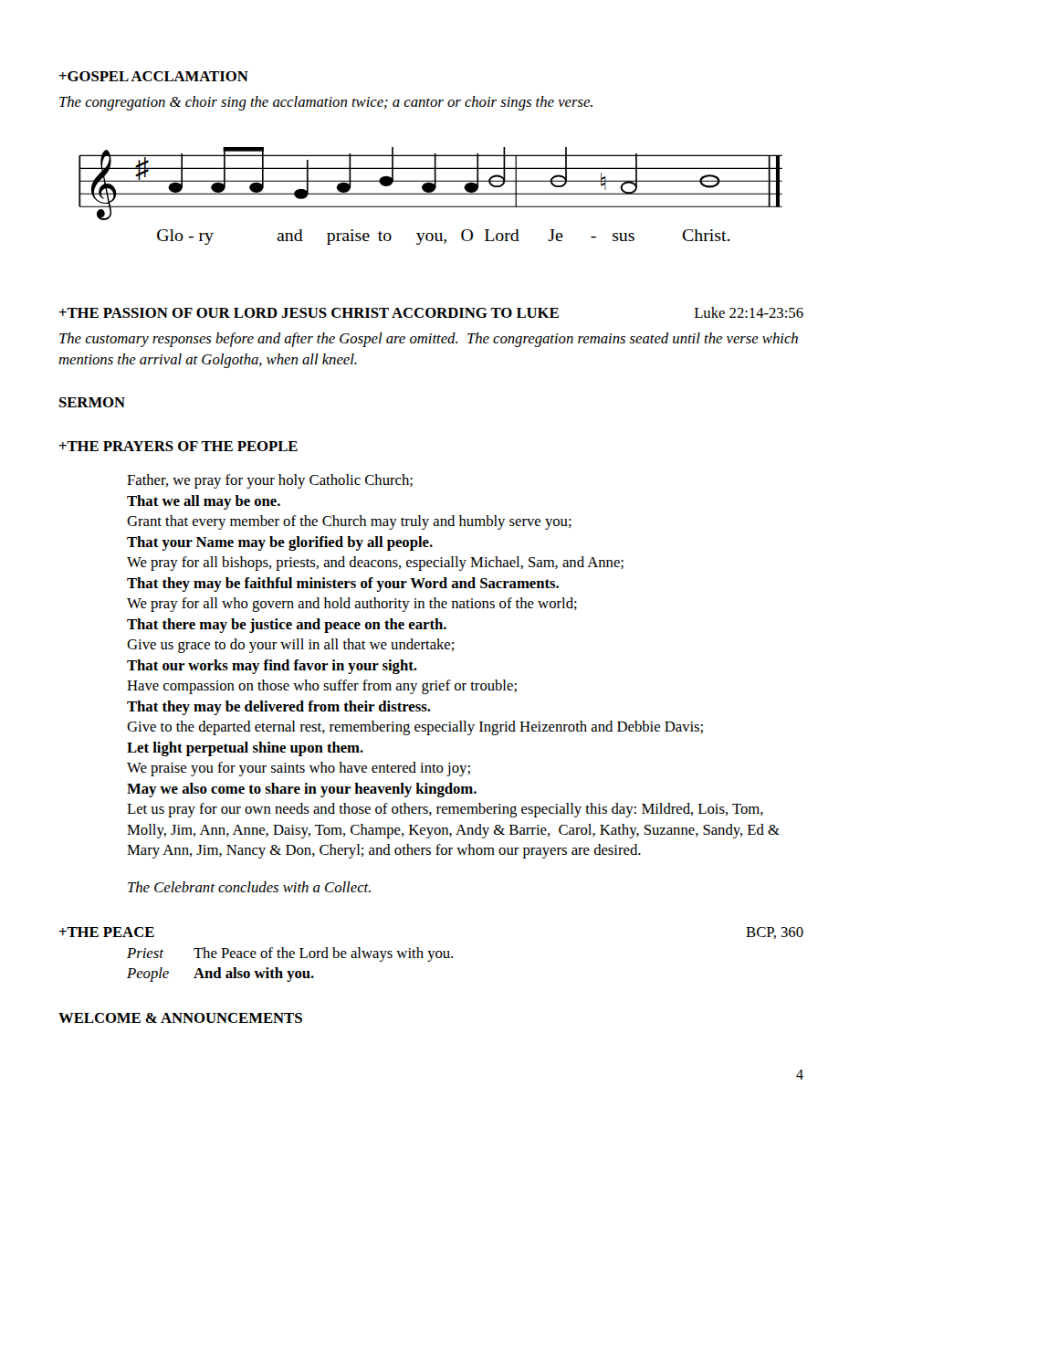+GOSPEL ACCLAMATION
The congregation & choir sing the acclamation twice; a cantor or choir sings the verse.
𝄞 ♯ ♮ Glo - ry and praise to you, O Lord Je - sus Christ.
+THE PASSION OF OUR LORD JESUS CHRIST ACCORDING TO LUKE Luke 22:14-23:56
The customary responses before and after the Gospel are omitted. The congregation remains seated until the verse which mentions the arrival at Golgotha, when all kneel.
SERMON
+THE PRAYERS OF THE PEOPLE
Father, we pray for your holy Catholic Church;
That we all may be one.
Grant that every member of the Church may truly and humbly serve you;
That your Name may be glorified by all people.
We pray for all bishops, priests, and deacons, especially Michael, Sam, and Anne;
That they may be faithful ministers of your Word and Sacraments.
We pray for all who govern and hold authority in the nations of the world;
That there may be justice and peace on the earth.
Give us grace to do your will in all that we undertake;
That our works may find favor in your sight.
Have compassion on those who suffer from any grief or trouble;
That they may be delivered from their distress.
Give to the departed eternal rest, remembering especially Ingrid Heizenroth and Debbie Davis;
Let light perpetual shine upon them.
We praise you for your saints who have entered into joy;
May we also come to share in your heavenly kingdom.
Let us pray for our own needs and those of others, remembering especially this day: Mildred, Lois, Tom, Molly, Jim, Ann, Anne, Daisy, Tom, Champe, Keyon, Andy & Barrie, Carol, Kathy, Suzanne, Sandy, Ed & Mary Ann, Jim, Nancy & Don, Cheryl; and others for whom our prayers are desired.
The Celebrant concludes with a Collect.
+THE PEACE BCP, 360
| Priest | The Peace of the Lord be always with you. |
| People | And also with you. |
WELCOME & ANNOUNCEMENTS
4